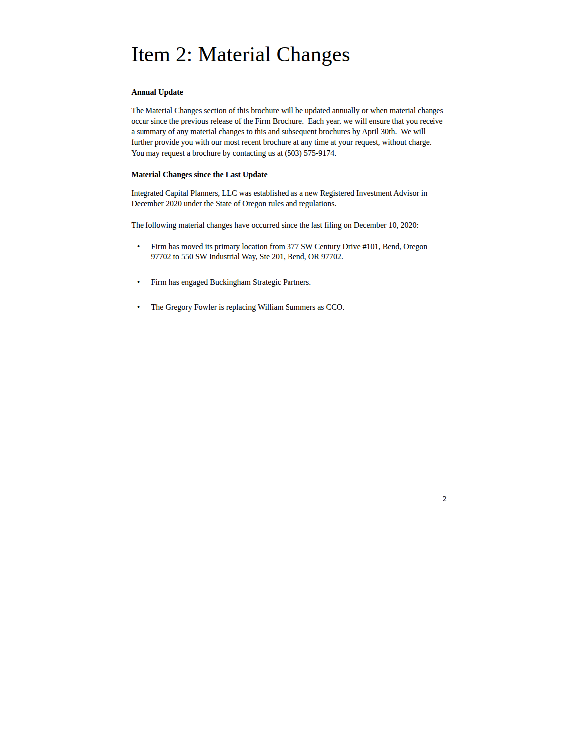Item 2: Material Changes
Annual Update
The Material Changes section of this brochure will be updated annually or when material changes occur since the previous release of the Firm Brochure. Each year, we will ensure that you receive a summary of any material changes to this and subsequent brochures by April 30th. We will further provide you with our most recent brochure at any time at your request, without charge. You may request a brochure by contacting us at (503) 575-9174.
Material Changes since the Last Update
Integrated Capital Planners, LLC was established as a new Registered Investment Advisor in December 2020 under the State of Oregon rules and regulations.
The following material changes have occurred since the last filing on December 10, 2020:
Firm has moved its primary location from 377 SW Century Drive #101, Bend, Oregon 97702 to 550 SW Industrial Way, Ste 201, Bend, OR 97702.
Firm has engaged Buckingham Strategic Partners.
The Gregory Fowler is replacing William Summers as CCO.
2